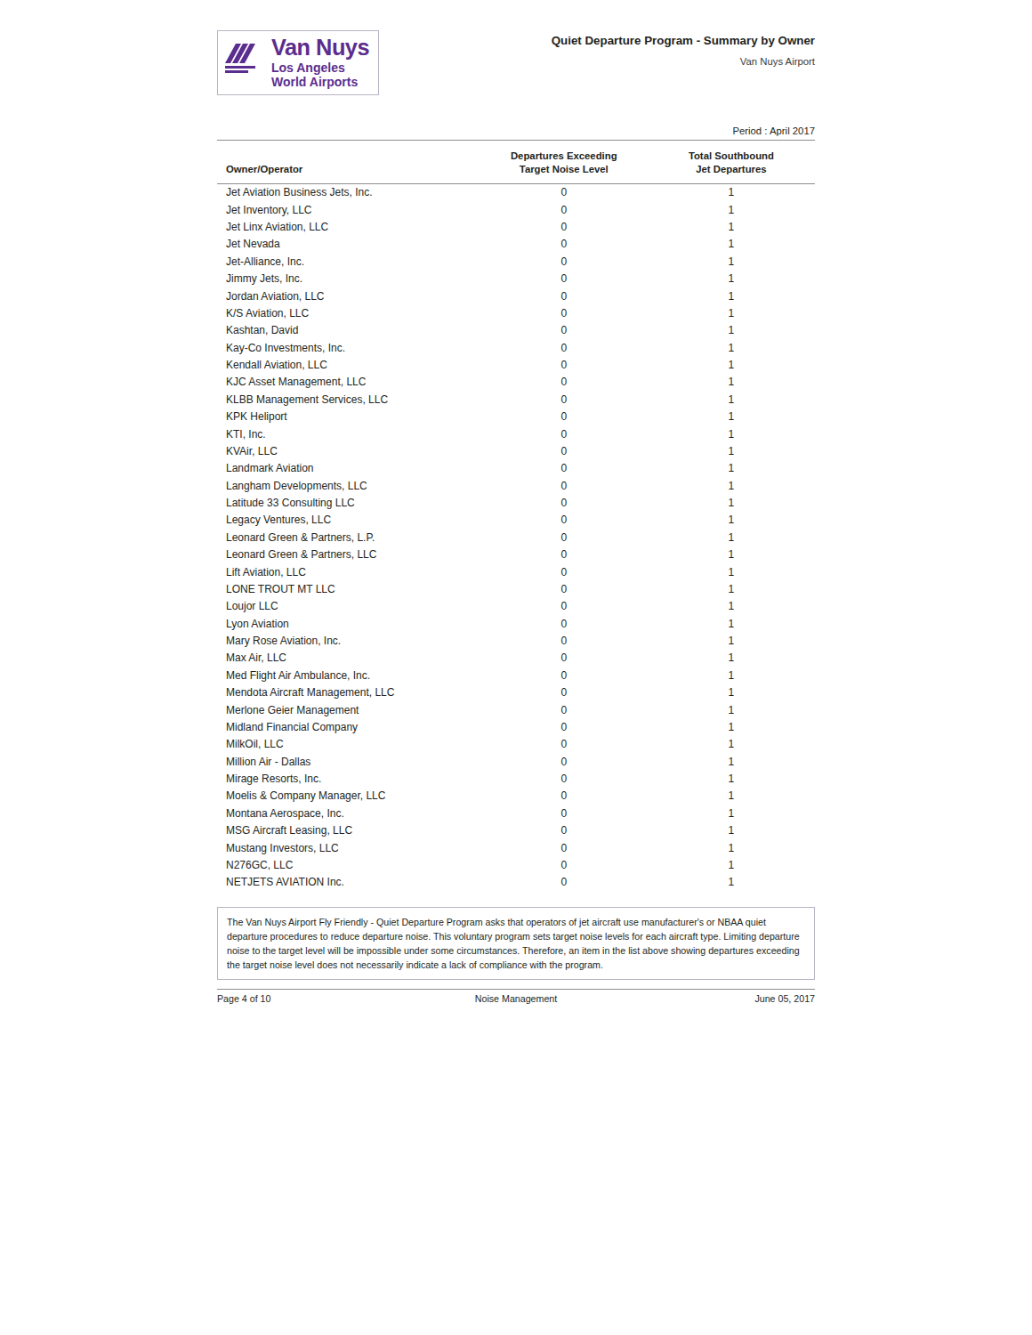Van Nuys
Los Angeles
World Airports
Quiet Departure Program - Summary by Owner
Van Nuys Airport
Period : April 2017
| Owner/Operator | Departures Exceeding Target Noise Level | Total Southbound Jet Departures |
| --- | --- | --- |
| Jet Aviation Business Jets, Inc. | 0 | 1 |
| Jet Inventory, LLC | 0 | 1 |
| Jet Linx Aviation, LLC | 0 | 1 |
| Jet Nevada | 0 | 1 |
| Jet-Alliance, Inc. | 0 | 1 |
| Jimmy Jets, Inc. | 0 | 1 |
| Jordan Aviation, LLC | 0 | 1 |
| K/S Aviation, LLC | 0 | 1 |
| Kashtan, David | 0 | 1 |
| Kay-Co Investments, Inc. | 0 | 1 |
| Kendall Aviation, LLC | 0 | 1 |
| KJC Asset Management, LLC | 0 | 1 |
| KLBB Management Services, LLC | 0 | 1 |
| KPK Heliport | 0 | 1 |
| KTI, Inc. | 0 | 1 |
| KVAir, LLC | 0 | 1 |
| Landmark Aviation | 0 | 1 |
| Langham Developments, LLC | 0 | 1 |
| Latitude 33 Consulting LLC | 0 | 1 |
| Legacy Ventures, LLC | 0 | 1 |
| Leonard Green & Partners, L.P. | 0 | 1 |
| Leonard Green & Partners, LLC | 0 | 1 |
| Lift Aviation, LLC | 0 | 1 |
| LONE TROUT MT LLC | 0 | 1 |
| Loujor LLC | 0 | 1 |
| Lyon Aviation | 0 | 1 |
| Mary Rose Aviation, Inc. | 0 | 1 |
| Max Air, LLC | 0 | 1 |
| Med Flight Air Ambulance, Inc. | 0 | 1 |
| Mendota Aircraft Management, LLC | 0 | 1 |
| Merlone Geier Management | 0 | 1 |
| Midland Financial Company | 0 | 1 |
| MilkOil, LLC | 0 | 1 |
| Million Air - Dallas | 0 | 1 |
| Mirage Resorts, Inc. | 0 | 1 |
| Moelis & Company Manager, LLC | 0 | 1 |
| Montana Aerospace, Inc. | 0 | 1 |
| MSG Aircraft Leasing, LLC | 0 | 1 |
| Mustang Investors, LLC | 0 | 1 |
| N276GC, LLC | 0 | 1 |
| NETJETS AVIATION Inc. | 0 | 1 |
The Van Nuys Airport Fly Friendly - Quiet Departure Program asks that operators of jet aircraft use manufacturer's or NBAA quiet departure procedures to reduce departure noise. This voluntary program sets target noise levels for each aircraft type. Limiting departure noise to the target level will be impossible under some circumstances. Therefore, an item in the list above showing departures exceeding the target noise level does not necessarily indicate a lack of compliance with the program.
Page 4 of 10
Noise Management
June 05, 2017